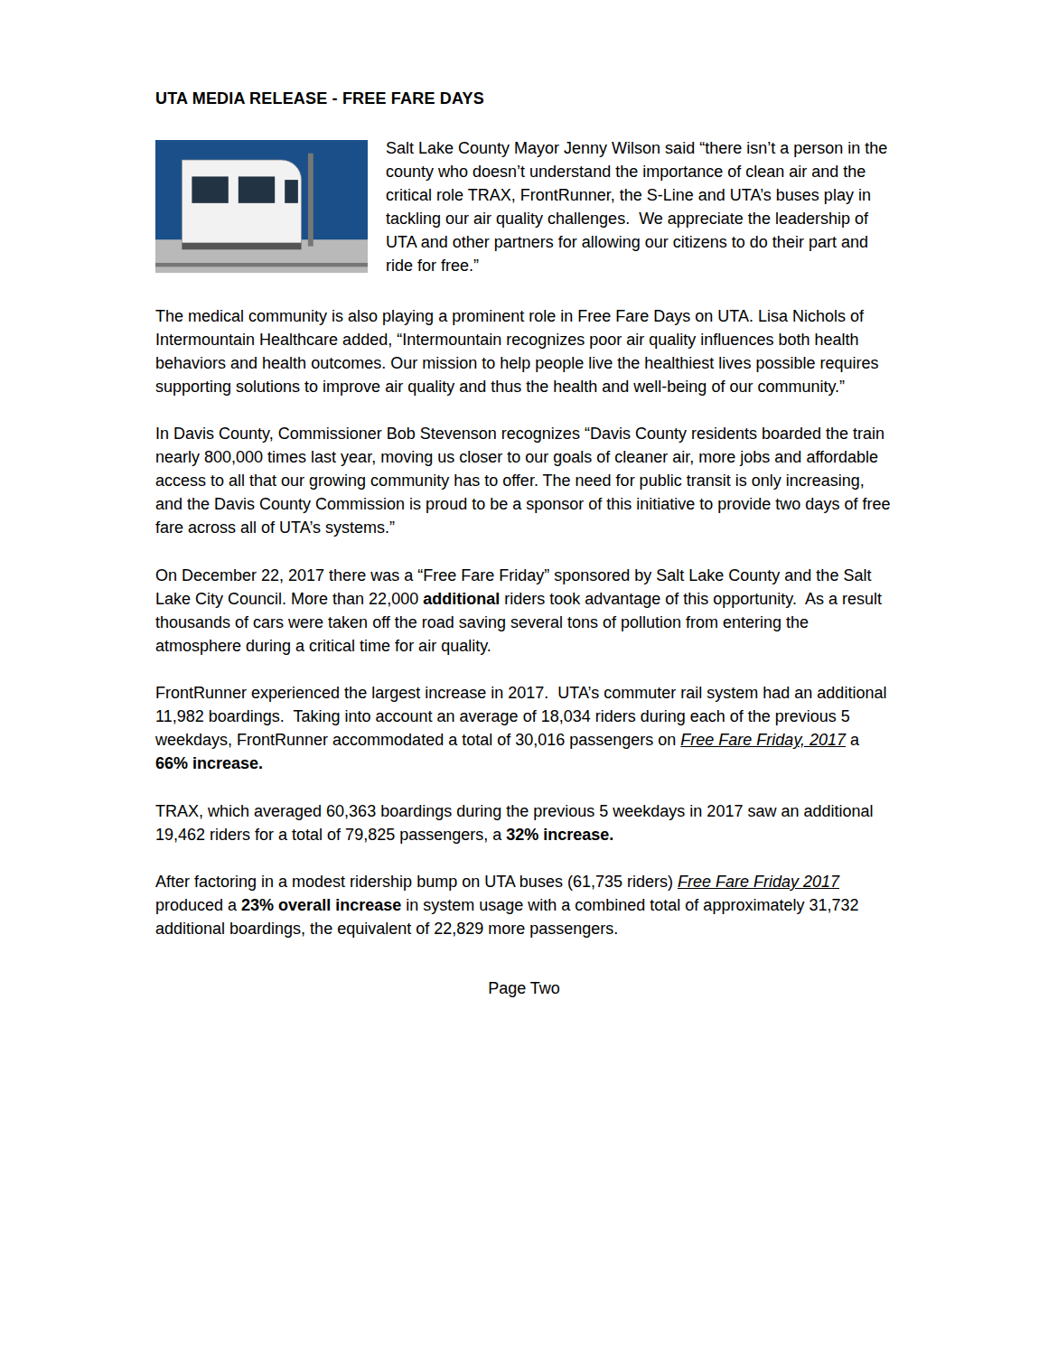UTA MEDIA RELEASE - FREE FARE DAYS
Salt Lake County Mayor Jenny Wilson said “there isn’t a person in the county who doesn’t understand the importance of clean air and the critical role TRAX, FrontRunner, the S-Line and UTA’s buses play in tackling our air quality challenges. We appreciate the leadership of UTA and other partners for allowing our citizens to do their part and ride for free.”
The medical community is also playing a prominent role in Free Fare Days on UTA. Lisa Nichols of Intermountain Healthcare added, “Intermountain recognizes poor air quality influences both health behaviors and health outcomes. Our mission to help people live the healthiest lives possible requires supporting solutions to improve air quality and thus the health and well-being of our community.”
In Davis County, Commissioner Bob Stevenson recognizes “Davis County residents boarded the train nearly 800,000 times last year, moving us closer to our goals of cleaner air, more jobs and affordable access to all that our growing community has to offer. The need for public transit is only increasing, and the Davis County Commission is proud to be a sponsor of this initiative to provide two days of free fare across all of UTA’s systems.”
On December 22, 2017 there was a “Free Fare Friday” sponsored by Salt Lake County and the Salt Lake City Council. More than 22,000 additional riders took advantage of this opportunity. As a result thousands of cars were taken off the road saving several tons of pollution from entering the atmosphere during a critical time for air quality.
FrontRunner experienced the largest increase in 2017. UTA’s commuter rail system had an additional 11,982 boardings. Taking into account an average of 18,034 riders during each of the previous 5 weekdays, FrontRunner accommodated a total of 30,016 passengers on Free Fare Friday, 2017 a 66% increase.
TRAX, which averaged 60,363 boardings during the previous 5 weekdays in 2017 saw an additional 19,462 riders for a total of 79,825 passengers, a 32% increase.
After factoring in a modest ridership bump on UTA buses (61,735 riders) Free Fare Friday 2017 produced a 23% overall increase in system usage with a combined total of approximately 31,732 additional boardings, the equivalent of 22,829 more passengers.
Page Two